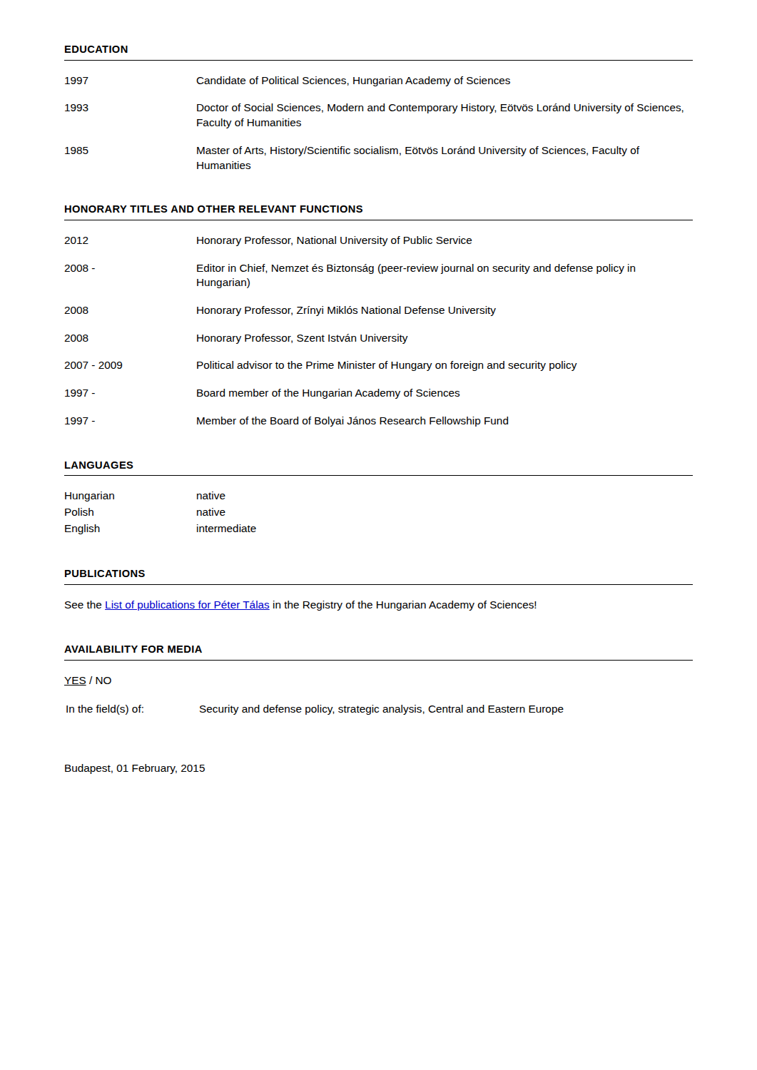Education
| 1997 | Candidate of Political Sciences, Hungarian Academy of Sciences |
| 1993 | Doctor of Social Sciences, Modern and Contemporary History, Eötvös Loránd University of Sciences, Faculty of Humanities |
| 1985 | Master of Arts, History/Scientific socialism, Eötvös Loránd University of Sciences, Faculty of Humanities |
Honorary titles and other relevant functions
| 2012 | Honorary Professor, National University of Public Service |
| 2008 - | Editor in Chief, Nemzet és Biztonság (peer-review journal on security and defense policy in Hungarian) |
| 2008 | Honorary Professor, Zrínyi Miklós National Defense University |
| 2008 | Honorary Professor, Szent István University |
| 2007 - 2009 | Political advisor to the Prime Minister of Hungary on foreign and security policy |
| 1997 - | Board member of the Hungarian Academy of Sciences |
| 1997 - | Member of the Board of Bolyai János Research Fellowship Fund |
Languages
| Hungarian | native |
| Polish | native |
| English | intermediate |
Publications
See the List of publications for Péter Tálas in the Registry of the Hungarian Academy of Sciences!
Availability for media
YES / NO
| In the field(s) of: | Security and defense policy, strategic analysis, Central and Eastern Europe |
Budapest, 01 February, 2015